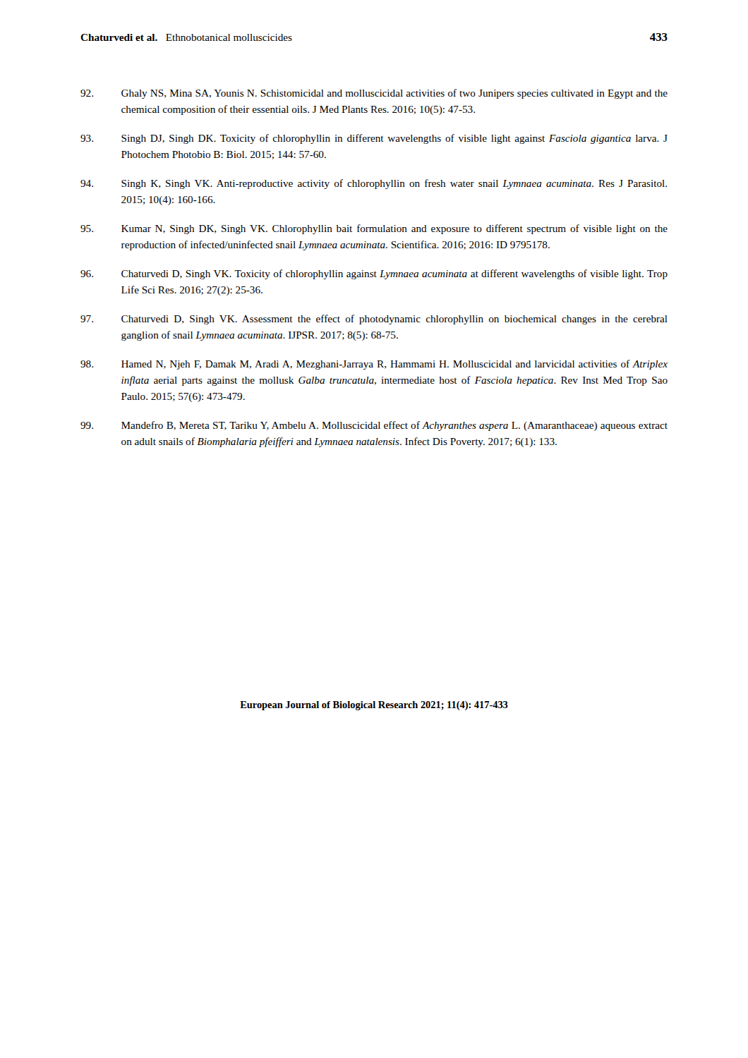Chaturvedi et al. Ethnobotanical molluscicides
433
92. Ghaly NS, Mina SA, Younis N. Schistomicidal and molluscicidal activities of two Junipers species cultivated in Egypt and the chemical composition of their essential oils. J Med Plants Res. 2016; 10(5): 47-53.
93. Singh DJ, Singh DK. Toxicity of chlorophyllin in different wavelengths of visible light against Fasciola gigantica larva. J Photochem Photobio B: Biol. 2015; 144: 57-60.
94. Singh K, Singh VK. Anti-reproductive activity of chlorophyllin on fresh water snail Lymnaea acuminata. Res J Parasitol. 2015; 10(4): 160-166.
95. Kumar N, Singh DK, Singh VK. Chlorophyllin bait formulation and exposure to different spectrum of visible light on the reproduction of infected/uninfected snail Lymnaea acuminata. Scientifica. 2016; 2016: ID 9795178.
96. Chaturvedi D, Singh VK. Toxicity of chlorophyllin against Lymnaea acuminata at different wavelengths of visible light. Trop Life Sci Res. 2016; 27(2): 25-36.
97. Chaturvedi D, Singh VK. Assessment the effect of photodynamic chlorophyllin on biochemical changes in the cerebral ganglion of snail Lymnaea acuminata. IJPSR. 2017; 8(5): 68-75.
98. Hamed N, Njeh F, Damak M, Aradi A, Mezghani-Jarraya R, Hammami H. Molluscicidal and larvicidal activities of Atriplex inflata aerial parts against the mollusk Galba truncatula, intermediate host of Fasciola hepatica. Rev Inst Med Trop Sao Paulo. 2015; 57(6): 473-479.
99. Mandefro B, Mereta ST, Tariku Y, Ambelu A. Molluscicidal effect of Achyranthes aspera L. (Amaranthaceae) aqueous extract on adult snails of Biomphalaria pfeifferi and Lymnaea natalensis. Infect Dis Poverty. 2017; 6(1): 133.
European Journal of Biological Research 2021; 11(4): 417-433